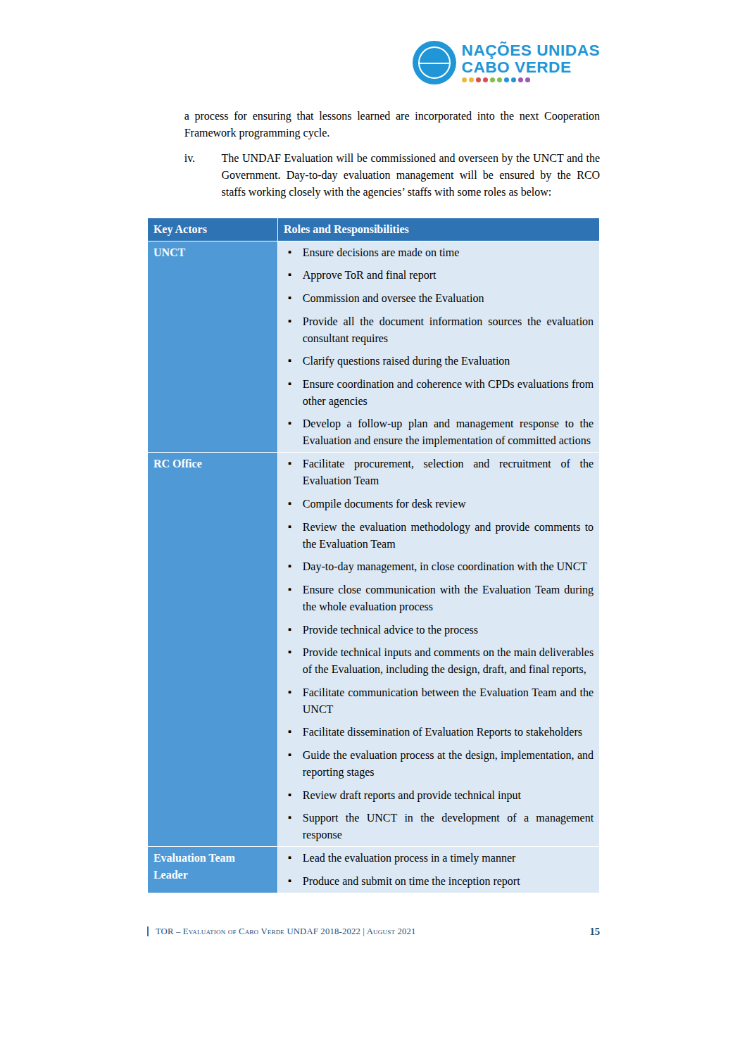NAÇÕES UNIDAS
CABO VERDE
a process for ensuring that lessons learned are incorporated into the next Cooperation Framework programming cycle.
iv.
The UNDAF Evaluation will be commissioned and overseen by the UNCT and the Government. Day-to-day evaluation management will be ensured by the RCO staffs working closely with the agencies’ staffs with some roles as below:
| Key Actors | Roles and Responsibilities |
| --- | --- |
| UNCT | Ensure decisions are made on time Approve ToR and final report Commission and oversee the Evaluation Provide all the document information sources the evaluation consultant requires Clarify questions raised during the Evaluation Ensure coordination and coherence with CPDs evaluations from other agencies Develop a follow-up plan and management response to the Evaluation and ensure the implementation of committed actions |
| RC Office | Facilitate procurement, selection and recruitment of the Evaluation Team Compile documents for desk review Review the evaluation methodology and provide comments to the Evaluation Team Day-to-day management, in close coordination with the UNCT Ensure close communication with the Evaluation Team during the whole evaluation process Provide technical advice to the process Provide technical inputs and comments on the main deliverables of the Evaluation, including the design, draft, and final reports, Facilitate communication between the Evaluation Team and the UNCT Facilitate dissemination of Evaluation Reports to stakeholders Guide the evaluation process at the design, implementation, and reporting stages Review draft reports and provide technical input Support the UNCT in the development of a management response |
| Evaluation Team Leader | Lead the evaluation process in a timely manner Produce and submit on time the inception report |
TOR – Evaluation of Cabo Verde UNDAF 2018-2022 | August 2021 15